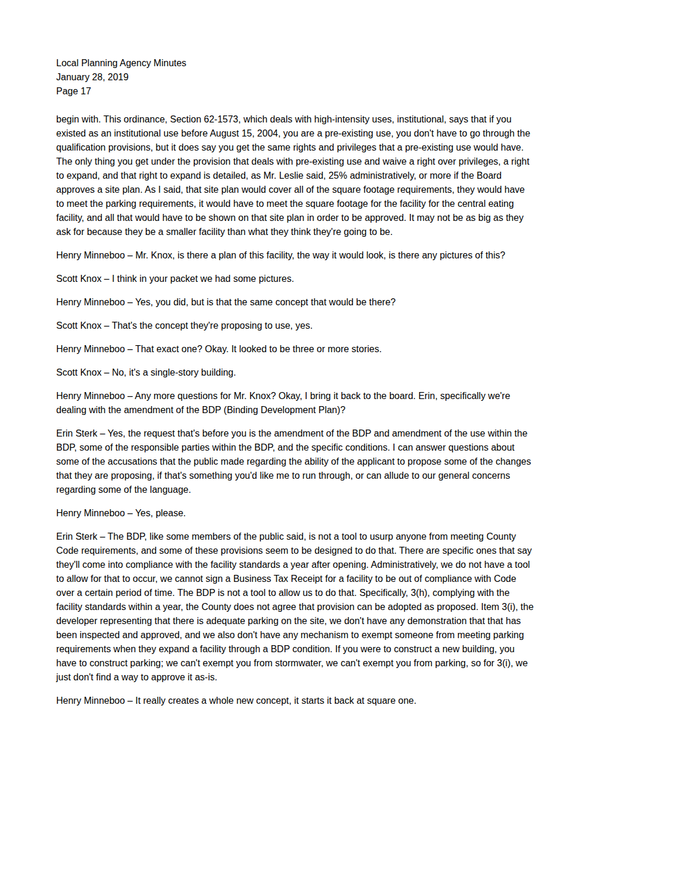Local Planning Agency Minutes
January 28, 2019
Page 17
begin with. This ordinance, Section 62-1573, which deals with high-intensity uses, institutional, says that if you existed as an institutional use before August 15, 2004, you are a pre-existing use, you don't have to go through the qualification provisions, but it does say you get the same rights and privileges that a pre-existing use would have. The only thing you get under the provision that deals with pre-existing use and waive a right over privileges, a right to expand, and that right to expand is detailed, as Mr. Leslie said, 25% administratively, or more if the Board approves a site plan. As I said, that site plan would cover all of the square footage requirements, they would have to meet the parking requirements, it would have to meet the square footage for the facility for the central eating facility, and all that would have to be shown on that site plan in order to be approved. It may not be as big as they ask for because they be a smaller facility than what they think they're going to be.
Henry Minneboo – Mr. Knox, is there a plan of this facility, the way it would look, is there any pictures of this?
Scott Knox – I think in your packet we had some pictures.
Henry Minneboo – Yes, you did, but is that the same concept that would be there?
Scott Knox – That's the concept they're proposing to use, yes.
Henry Minneboo – That exact one? Okay. It looked to be three or more stories.
Scott Knox – No, it's a single-story building.
Henry Minneboo – Any more questions for Mr. Knox? Okay, I bring it back to the board. Erin, specifically we're dealing with the amendment of the BDP (Binding Development Plan)?
Erin Sterk – Yes, the request that's before you is the amendment of the BDP and amendment of the use within the BDP, some of the responsible parties within the BDP, and the specific conditions. I can answer questions about some of the accusations that the public made regarding the ability of the applicant to propose some of the changes that they are proposing, if that's something you'd like me to run through, or can allude to our general concerns regarding some of the language.
Henry Minneboo – Yes, please.
Erin Sterk – The BDP, like some members of the public said, is not a tool to usurp anyone from meeting County Code requirements, and some of these provisions seem to be designed to do that. There are specific ones that say they'll come into compliance with the facility standards a year after opening. Administratively, we do not have a tool to allow for that to occur, we cannot sign a Business Tax Receipt for a facility to be out of compliance with Code over a certain period of time. The BDP is not a tool to allow us to do that. Specifically, 3(h), complying with the facility standards within a year, the County does not agree that provision can be adopted as proposed. Item 3(i), the developer representing that there is adequate parking on the site, we don't have any demonstration that that has been inspected and approved, and we also don't have any mechanism to exempt someone from meeting parking requirements when they expand a facility through a BDP condition. If you were to construct a new building, you have to construct parking; we can't exempt you from stormwater, we can't exempt you from parking, so for 3(i), we just don't find a way to approve it as-is.
Henry Minneboo – It really creates a whole new concept, it starts it back at square one.